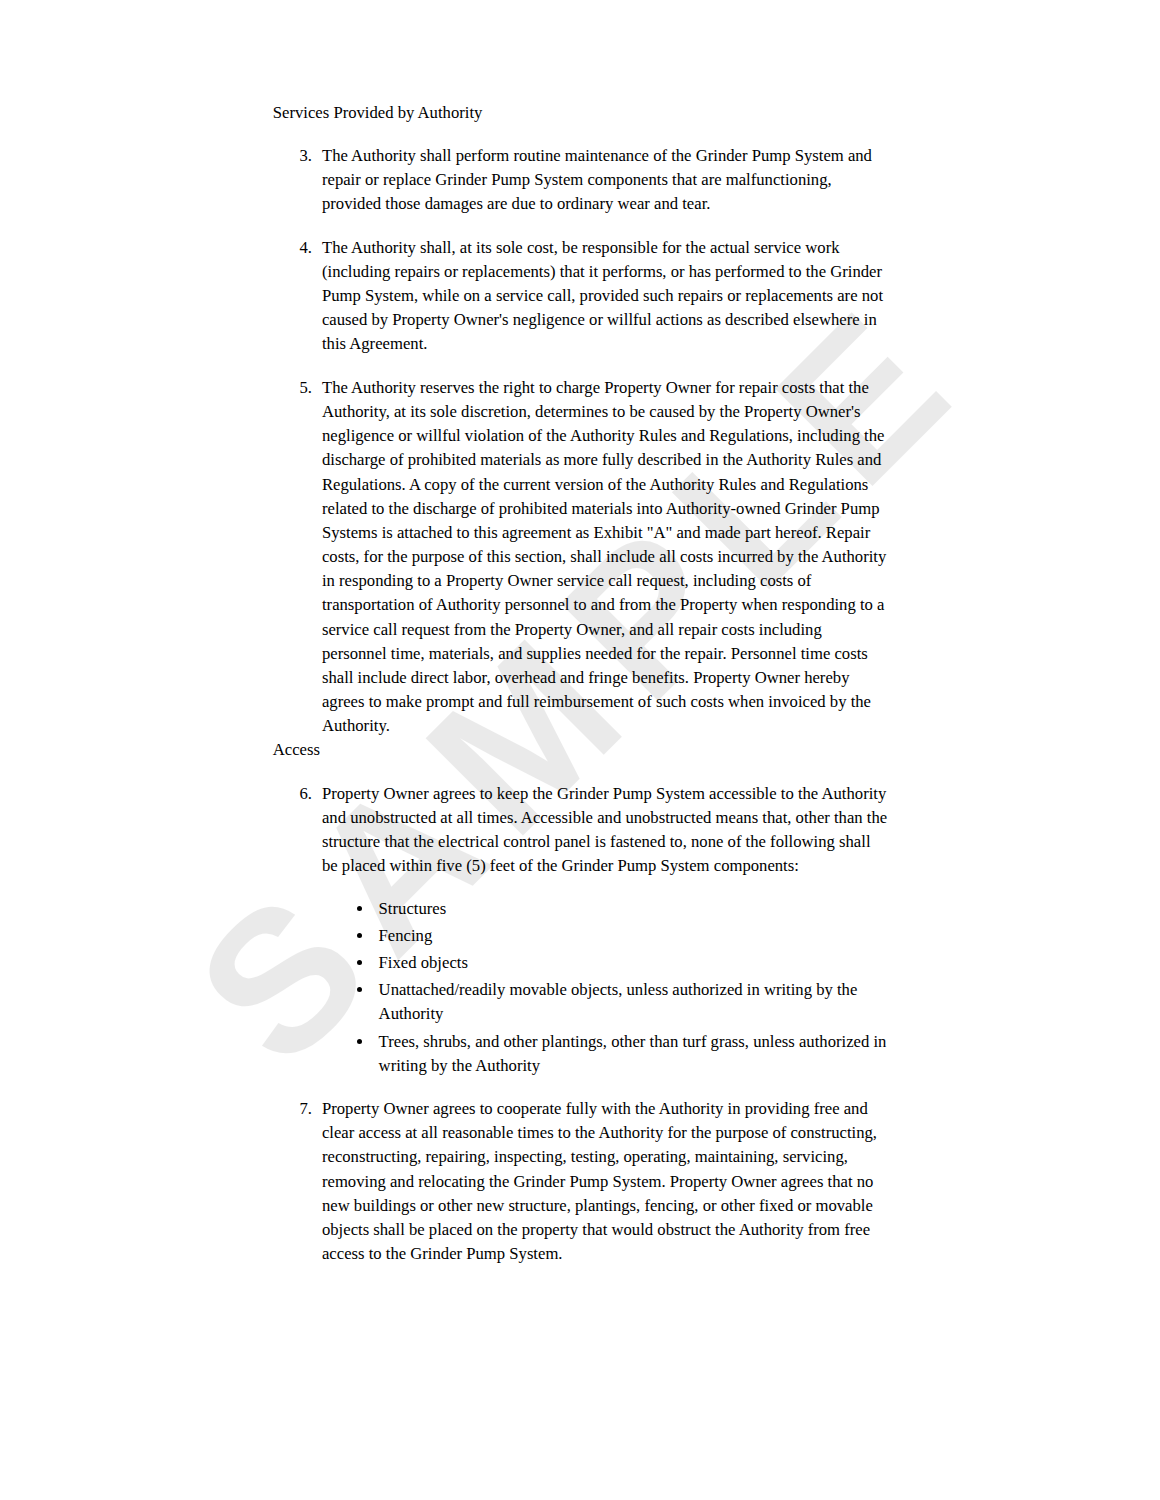SAMPLE
Services Provided by Authority
The Authority shall perform routine maintenance of the Grinder Pump System and repair or replace Grinder Pump System components that are malfunctioning, provided those damages are due to ordinary wear and tear.
The Authority shall, at its sole cost, be responsible for the actual service work (including repairs or replacements) that it performs, or has performed to the Grinder Pump System, while on a service call, provided such repairs or replacements are not caused by Property Owner's negligence or willful actions as described elsewhere in this Agreement.
The Authority reserves the right to charge Property Owner for repair costs that the Authority, at its sole discretion, determines to be caused by the Property Owner's negligence or willful violation of the Authority Rules and Regulations, including the discharge of prohibited materials as more fully described in the Authority Rules and Regulations. A copy of the current version of the Authority Rules and Regulations related to the discharge of prohibited materials into Authority-owned Grinder Pump Systems is attached to this agreement as Exhibit "A" and made part hereof. Repair costs, for the purpose of this section, shall include all costs incurred by the Authority in responding to a Property Owner service call request, including costs of transportation of Authority personnel to and from the Property when responding to a service call request from the Property Owner, and all repair costs including personnel time, materials, and supplies needed for the repair. Personnel time costs shall include direct labor, overhead and fringe benefits. Property Owner hereby agrees to make prompt and full reimbursement of such costs when invoiced by the Authority.
Access
Property Owner agrees to keep the Grinder Pump System accessible to the Authority and unobstructed at all times. Accessible and unobstructed means that, other than the structure that the electrical control panel is fastened to, none of the following shall be placed within five (5) feet of the Grinder Pump System components:
Structures
Fencing
Fixed objects
Unattached/readily movable objects, unless authorized in writing by the Authority
Trees, shrubs, and other plantings, other than turf grass, unless authorized in writing by the Authority
Property Owner agrees to cooperate fully with the Authority in providing free and clear access at all reasonable times to the Authority for the purpose of constructing, reconstructing, repairing, inspecting, testing, operating, maintaining, servicing, removing and relocating the Grinder Pump System. Property Owner agrees that no new buildings or other new structure, plantings, fencing, or other fixed or movable objects shall be placed on the property that would obstruct the Authority from free access to the Grinder Pump System.